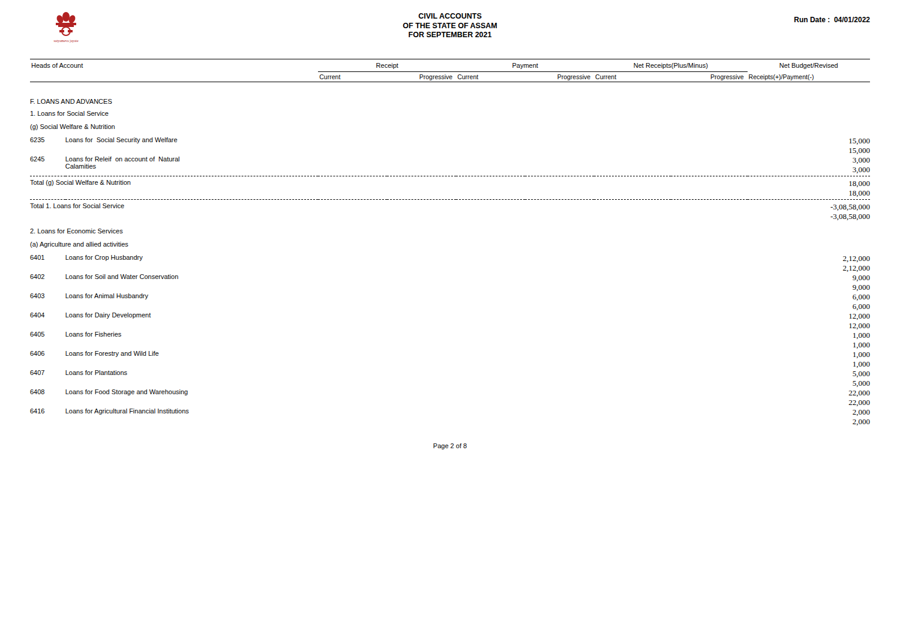CIVIL ACCOUNTS
OF THE STATE OF ASSAM
FOR SEPTEMBER 2021
Run Date : 04/01/2022
| Heads of Account | Receipt | Payment | Net Receipts(Plus/Minus) | Net Budget/Revised |
| | Current | Progressive | Current | Progressive | Current | Progressive | Receipts(+)/Payment(-) |
| F. LOANS AND ADVANCES |
| 1. Loans for Social Service |
| (g) Social Welfare & Nutrition |
| 6235 | Loans for Social Security and Welfare | | | | | | | 15,000 |
| | | | | | | | | 15,000 |
| 6245 | Loans for Releif on account of Natural Calamities | | | | | | | 3,000 3,000 |
| Total (g) Social Welfare & Nutrition | | | | | | | 18,000 |
| | | | | | | | 18,000 |
| Total 1. Loans for Social Service | | | | | | | -3,08,58,000 |
| | | | | | | | -3,08,58,000 |
| 2. Loans for Economic Services |
| (a) Agriculture and allied activities |
| 6401 | Loans for Crop Husbandry | | | | | | | 2,12,000 |
| | | | | | | | | 2,12,000 |
| 6402 | Loans for Soil and Water Conservation | | | | | | | 9,000 |
| | | | | | | | | 9,000 |
| 6403 | Loans for Animal Husbandry | | | | | | | 6,000 |
| | | | | | | | | 6,000 |
| 6404 | Loans for Dairy Development | | | | | | | 12,000 |
| | | | | | | | | 12,000 |
| 6405 | Loans for Fisheries | | | | | | | 1,000 |
| | | | | | | | | 1,000 |
| 6406 | Loans for Forestry and Wild Life | | | | | | | 1,000 |
| | | | | | | | | 1,000 |
| 6407 | Loans for Plantations | | | | | | | 5,000 |
| | | | | | | | | 5,000 |
| 6408 | Loans for Food Storage and Warehousing | | | | | | | 22,000 |
| | | | | | | | | 22,000 |
| 6416 | Loans for Agricultural Financial Institutions | | | | | | | 2,000 |
| | | | | | | | | 2,000 |
Page 2 of 8